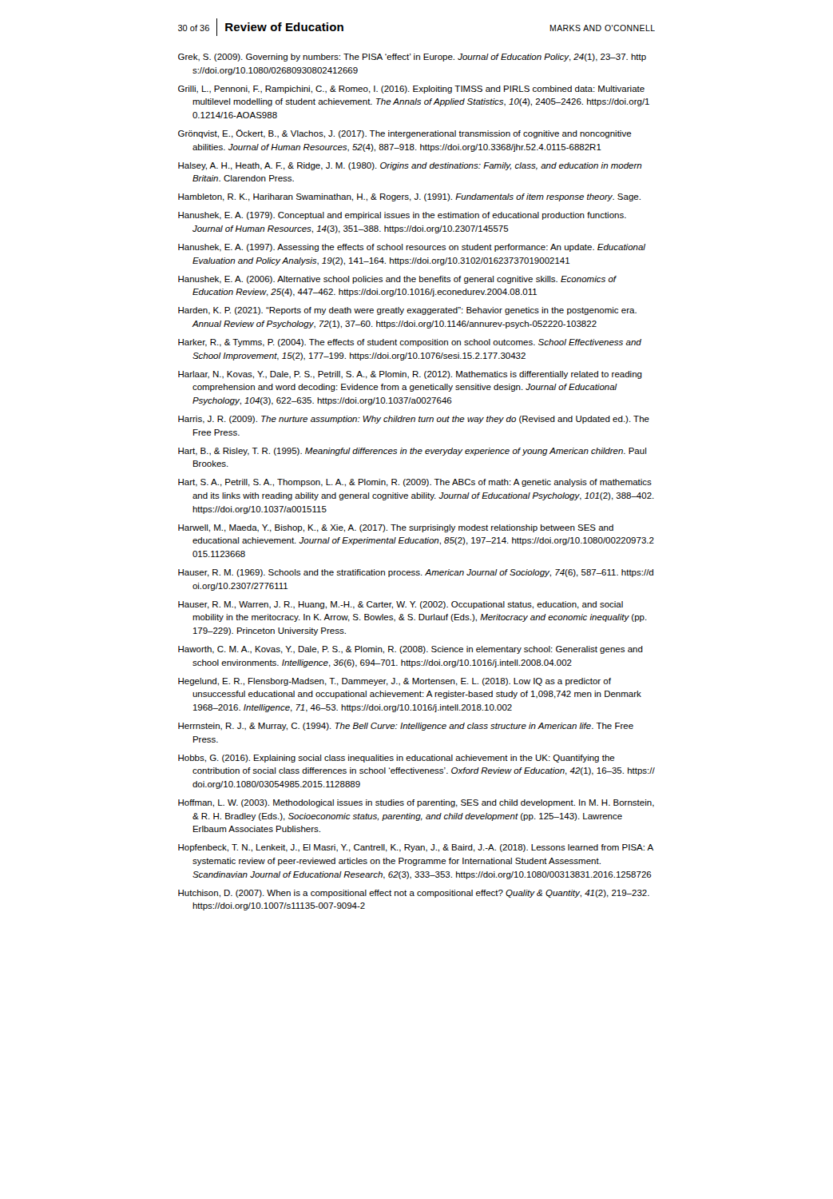30 of 36 Review of Education
Marks and O'Connell
Grek, S. (2009). Governing by numbers: The PISA ‘effect’ in Europe. Journal of Education Policy, 24(1), 23–37. https://doi.org/10.1080/02680930802412669
Grilli, L., Pennoni, F., Rampichini, C., & Romeo, I. (2016). Exploiting TIMSS and PIRLS combined data: Multivariate multilevel modelling of student achievement. The Annals of Applied Statistics, 10(4), 2405–2426. https://doi.org/10.1214/16-AOAS988
Grönqvist, E., Öckert, B., & Vlachos, J. (2017). The intergenerational transmission of cognitive and noncognitive abilities. Journal of Human Resources, 52(4), 887–918. https://doi.org/10.3368/jhr.52.4.0115-6882R1
Halsey, A. H., Heath, A. F., & Ridge, J. M. (1980). Origins and destinations: Family, class, and education in modern Britain. Clarendon Press.
Hambleton, R. K., Hariharan Swaminathan, H., & Rogers, J. (1991). Fundamentals of item response theory. Sage.
Hanushek, E. A. (1979). Conceptual and empirical issues in the estimation of educational production functions. Journal of Human Resources, 14(3), 351–388. https://doi.org/10.2307/145575
Hanushek, E. A. (1997). Assessing the effects of school resources on student performance: An update. Educational Evaluation and Policy Analysis, 19(2), 141–164. https://doi.org/10.3102/01623737019002141
Hanushek, E. A. (2006). Alternative school policies and the benefits of general cognitive skills. Economics of Education Review, 25(4), 447–462. https://doi.org/10.1016/j.econedurev.2004.08.011
Harden, K. P. (2021). “Reports of my death were greatly exaggerated”: Behavior genetics in the postgenomic era. Annual Review of Psychology, 72(1), 37–60. https://doi.org/10.1146/annurev-psych-052220-103822
Harker, R., & Tymms, P. (2004). The effects of student composition on school outcomes. School Effectiveness and School Improvement, 15(2), 177–199. https://doi.org/10.1076/sesi.15.2.177.30432
Harlaar, N., Kovas, Y., Dale, P. S., Petrill, S. A., & Plomin, R. (2012). Mathematics is differentially related to reading comprehension and word decoding: Evidence from a genetically sensitive design. Journal of Educational Psychology, 104(3), 622–635. https://doi.org/10.1037/a0027646
Harris, J. R. (2009). The nurture assumption: Why children turn out the way they do (Revised and Updated ed.). The Free Press.
Hart, B., & Risley, T. R. (1995). Meaningful differences in the everyday experience of young American children. Paul Brookes.
Hart, S. A., Petrill, S. A., Thompson, L. A., & Plomin, R. (2009). The ABCs of math: A genetic analysis of mathematics and its links with reading ability and general cognitive ability. Journal of Educational Psychology, 101(2), 388–402. https://doi.org/10.1037/a0015115
Harwell, M., Maeda, Y., Bishop, K., & Xie, A. (2017). The surprisingly modest relationship between SES and educational achievement. Journal of Experimental Education, 85(2), 197–214. https://doi.org/10.1080/00220973.2015.1123668
Hauser, R. M. (1969). Schools and the stratification process. American Journal of Sociology, 74(6), 587–611. https://doi.org/10.2307/2776111
Hauser, R. M., Warren, J. R., Huang, M.-H., & Carter, W. Y. (2002). Occupational status, education, and social mobility in the meritocracy. In K. Arrow, S. Bowles, & S. Durlauf (Eds.), Meritocracy and economic inequality (pp. 179–229). Princeton University Press.
Haworth, C. M. A., Kovas, Y., Dale, P. S., & Plomin, R. (2008). Science in elementary school: Generalist genes and school environments. Intelligence, 36(6), 694–701. https://doi.org/10.1016/j.intell.2008.04.002
Hegelund, E. R., Flensborg-Madsen, T., Dammeyer, J., & Mortensen, E. L. (2018). Low IQ as a predictor of unsuccessful educational and occupational achievement: A register-based study of 1,098,742 men in Denmark 1968–2016. Intelligence, 71, 46–53. https://doi.org/10.1016/j.intell.2018.10.002
Herrnstein, R. J., & Murray, C. (1994). The Bell Curve: Intelligence and class structure in American life. The Free Press.
Hobbs, G. (2016). Explaining social class inequalities in educational achievement in the UK: Quantifying the contribution of social class differences in school ‘effectiveness’. Oxford Review of Education, 42(1), 16–35. https://doi.org/10.1080/03054985.2015.1128889
Hoffman, L. W. (2003). Methodological issues in studies of parenting, SES and child development. In M. H. Bornstein, & R. H. Bradley (Eds.), Socioeconomic status, parenting, and child development (pp. 125–143). Lawrence Erlbaum Associates Publishers.
Hopfenbeck, T. N., Lenkeit, J., El Masri, Y., Cantrell, K., Ryan, J., & Baird, J.-A. (2018). Lessons learned from PISA: A systematic review of peer-reviewed articles on the Programme for International Student Assessment. Scandinavian Journal of Educational Research, 62(3), 333–353. https://doi.org/10.1080/00313831.2016.1258726
Hutchison, D. (2007). When is a compositional effect not a compositional effect? Quality & Quantity, 41(2), 219–232. https://doi.org/10.1007/s11135-007-9094-2